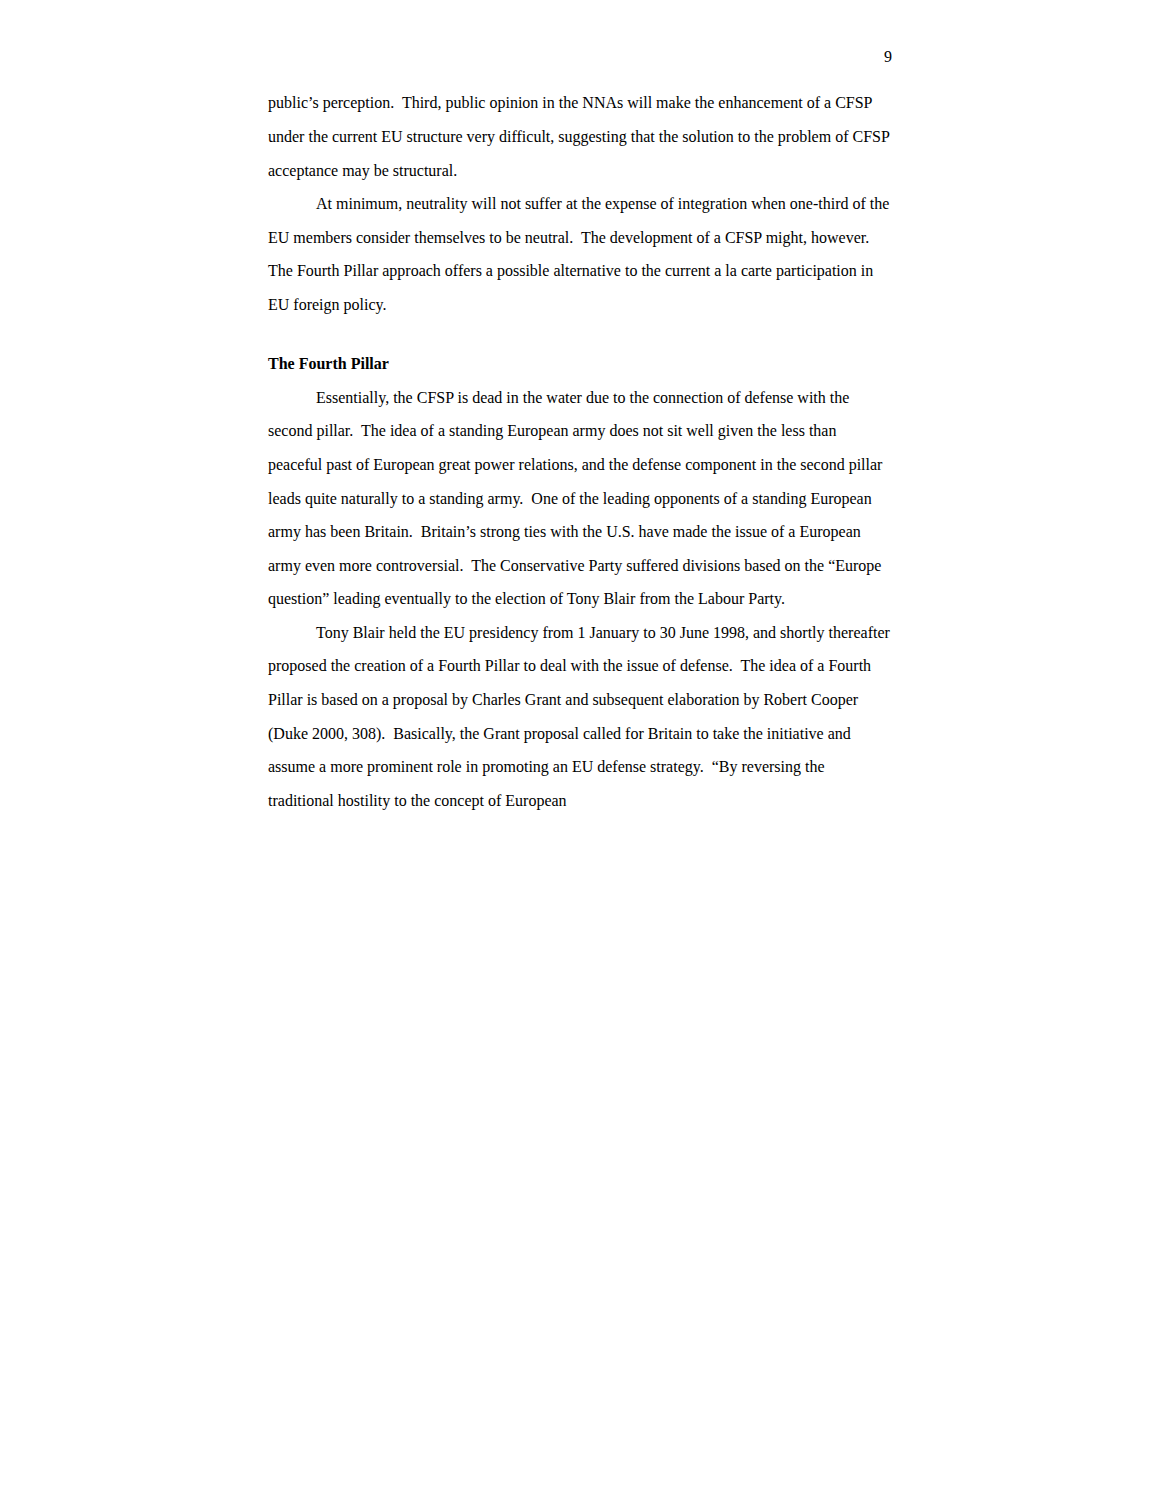9
public’s perception. Third, public opinion in the NNAs will make the enhancement of a CFSP under the current EU structure very difficult, suggesting that the solution to the problem of CFSP acceptance may be structural.
At minimum, neutrality will not suffer at the expense of integration when one-third of the EU members consider themselves to be neutral. The development of a CFSP might, however. The Fourth Pillar approach offers a possible alternative to the current a la carte participation in EU foreign policy.
The Fourth Pillar
Essentially, the CFSP is dead in the water due to the connection of defense with the second pillar. The idea of a standing European army does not sit well given the less than peaceful past of European great power relations, and the defense component in the second pillar leads quite naturally to a standing army. One of the leading opponents of a standing European army has been Britain. Britain’s strong ties with the U.S. have made the issue of a European army even more controversial. The Conservative Party suffered divisions based on the “Europe question” leading eventually to the election of Tony Blair from the Labour Party.
Tony Blair held the EU presidency from 1 January to 30 June 1998, and shortly thereafter proposed the creation of a Fourth Pillar to deal with the issue of defense. The idea of a Fourth Pillar is based on a proposal by Charles Grant and subsequent elaboration by Robert Cooper (Duke 2000, 308). Basically, the Grant proposal called for Britain to take the initiative and assume a more prominent role in promoting an EU defense strategy. “By reversing the traditional hostility to the concept of European